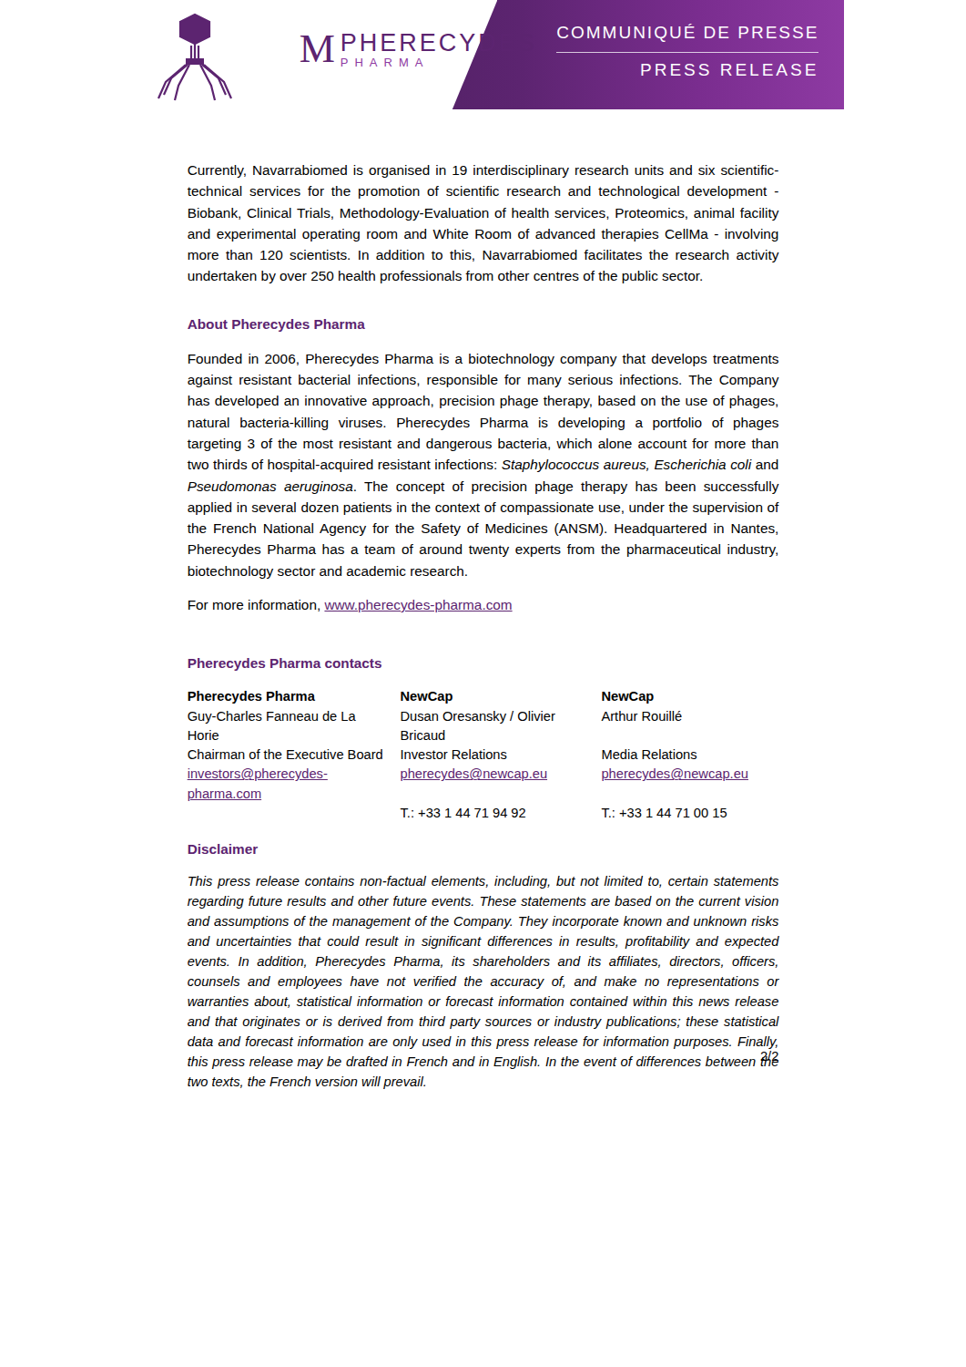M
PHERECYDES
PHARMA
COMMUNIQUÉ DE PRESSE
PRESS RELEASE
Currently, Navarrabiomed is organised in 19 interdisciplinary research units and six scientific-technical services for the promotion of scientific research and technological development - Biobank, Clinical Trials, Methodology-Evaluation of health services, Proteomics, animal facility and experimental operating room and White Room of advanced therapies CellMa - involving more than 120 scientists. In addition to this, Navarrabiomed facilitates the research activity undertaken by over 250 health professionals from other centres of the public sector.
About Pherecydes Pharma
Founded in 2006, Pherecydes Pharma is a biotechnology company that develops treatments against resistant bacterial infections, responsible for many serious infections. The Company has developed an innovative approach, precision phage therapy, based on the use of phages, natural bacteria-killing viruses. Pherecydes Pharma is developing a portfolio of phages targeting 3 of the most resistant and dangerous bacteria, which alone account for more than two thirds of hospital-acquired resistant infections: Staphylococcus aureus, Escherichia coli and Pseudomonas aeruginosa. The concept of precision phage therapy has been successfully applied in several dozen patients in the context of compassionate use, under the supervision of the French National Agency for the Safety of Medicines (ANSM). Headquartered in Nantes, Pherecydes Pharma has a team of around twenty experts from the pharmaceutical industry, biotechnology sector and academic research.
For more information, www.pherecydes-pharma.com
Pherecydes Pharma contacts
| Pherecydes Pharma | NewCap | NewCap |
| Guy-Charles Fanneau de La Horie | Dusan Oresansky / Olivier Bricaud | Arthur Rouillé |
| Chairman of the Executive Board | Investor Relations | Media Relations |
| investors@pherecydes-pharma.com | pherecydes@newcap.eu | pherecydes@newcap.eu |
| | T.: +33 1 44 71 94 92 | T.: +33 1 44 71 00 15 |
Disclaimer
This press release contains non-factual elements, including, but not limited to, certain statements regarding future results and other future events. These statements are based on the current vision and assumptions of the management of the Company. They incorporate known and unknown risks and uncertainties that could result in significant differences in results, profitability and expected events. In addition, Pherecydes Pharma, its shareholders and its affiliates, directors, officers, counsels and employees have not verified the accuracy of, and make no representations or warranties about, statistical information or forecast information contained within this news release and that originates or is derived from third party sources or industry publications; these statistical data and forecast information are only used in this press release for information purposes. Finally, this press release may be drafted in French and in English. In the event of differences between the two texts, the French version will prevail.
2/2